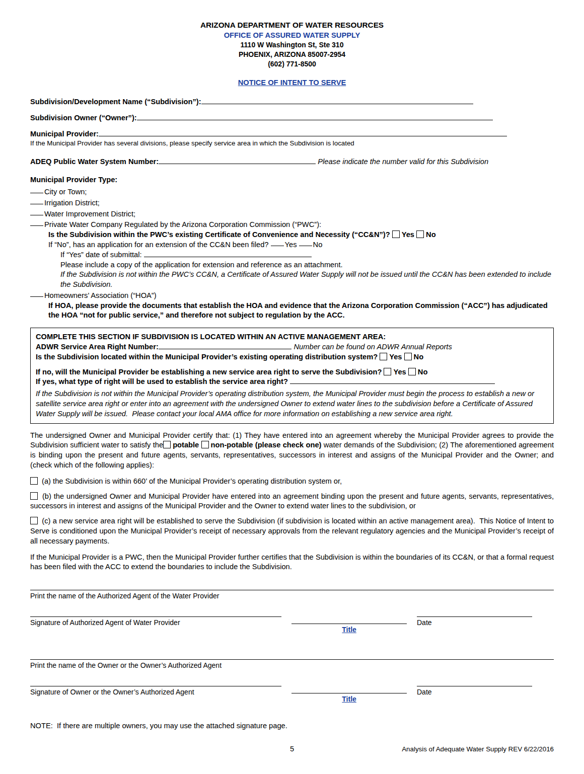ARIZONA DEPARTMENT OF WATER RESOURCES
OFFICE OF ASSURED WATER SUPPLY
1110 W Washington St, Ste 310
PHOENIX, ARIZONA 85007-2954
(602) 771-8500
NOTICE OF INTENT TO SERVE
Subdivision/Development Name (“Subdivision”):
Subdivision Owner (“Owner”):
Municipal Provider:
If the Municipal Provider has several divisions, please specify service area in which the Subdivision is located
ADEQ Public Water System Number: Please indicate the number valid for this Subdivision
Municipal Provider Type:
City or Town;
Irrigation District;
Water Improvement District;
Private Water Company Regulated by the Arizona Corporation Commission (“PWC”):
Is the Subdivision within the PWC’s existing Certificate of Convenience and Necessity (“CC&N”)? Yes No
If “No”, has an application for an extension of the CC&N been filed? Yes No
If “Yes” date of submittal:
Please include a copy of the application for extension and reference as an attachment.
If the Subdivision is not within the PWC’s CC&N, a Certificate of Assured Water Supply will not be issued until the CC&N has been extended to include the Subdivision.
Homeowners’ Association (“HOA”)
If HOA, please provide the documents that establish the HOA and evidence that the Arizona Corporation Commission (“ACC”) has adjudicated the HOA “not for public service,” and therefore not subject to regulation by the ACC.
COMPLETE THIS SECTION IF SUBDIVISION IS LOCATED WITHIN AN ACTIVE MANAGEMENT AREA:
ADWR Service Area Right Number: Number can be found on ADWR Annual Reports
Is the Subdivision located within the Municipal Provider’s existing operating distribution system? Yes No
If no, will the Municipal Provider be establishing a new service area right to serve the Subdivision? Yes No
If yes, what type of right will be used to establish the service area right?
If the Subdivision is not within the Municipal Provider’s operating distribution system, the Municipal Provider must begin the process to establish a new or satellite service area right or enter into an agreement with the undersigned Owner to extend water lines to the subdivision before a Certificate of Assured Water Supply will be issued. Please contact your local AMA office for more information on establishing a new service area right.
The undersigned Owner and Municipal Provider certify that: (1) They have entered into an agreement whereby the Municipal Provider agrees to provide the Subdivision sufficient water to satisfy the potable non-potable (please check one) water demands of the Subdivision; (2) The aforementioned agreement is binding upon the present and future agents, servants, representatives, successors in interest and assigns of the Municipal Provider and the Owner; and (check which of the following applies):
(a) the Subdivision is within 660’ of the Municipal Provider’s operating distribution system or,
(b) the undersigned Owner and Municipal Provider have entered into an agreement binding upon the present and future agents, servants, representatives, successors in interest and assigns of the Municipal Provider and the Owner to extend water lines to the subdivision, or
(c) a new service area right will be established to serve the Subdivision (if subdivision is located within an active management area). This Notice of Intent to Serve is conditioned upon the Municipal Provider’s receipt of necessary approvals from the relevant regulatory agencies and the Municipal Provider’s receipt of all necessary payments.
If the Municipal Provider is a PWC, then the Municipal Provider further certifies that the Subdivision is within the boundaries of its CC&N, or that a formal request has been filed with the ACC to extend the boundaries to include the Subdivision.
Print the name of the Authorized Agent of the Water Provider
Signature of Authorized Agent of Water Provider
Title
Date
Print the name of the Owner or the Owner’s Authorized Agent
Signature of Owner or the Owner’s Authorized Agent
Title
Date
NOTE: If there are multiple owners, you may use the attached signature page.
5
Analysis of Adequate Water Supply REV 6/22/2016